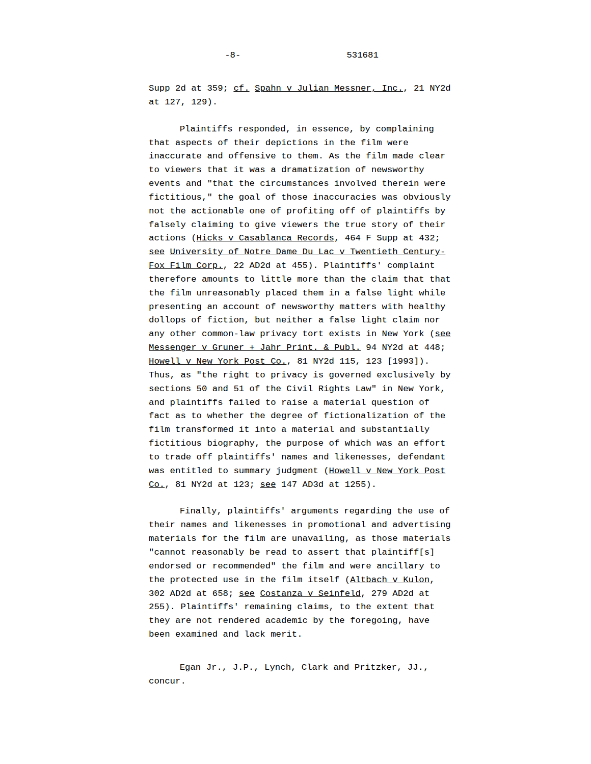-8- 531681
Supp 2d at 359; cf. Spahn v Julian Messner, Inc., 21 NY2d at 127, 129).
Plaintiffs responded, in essence, by complaining that aspects of their depictions in the film were inaccurate and offensive to them. As the film made clear to viewers that it was a dramatization of newsworthy events and "that the circumstances involved therein were fictitious," the goal of those inaccuracies was obviously not the actionable one of profiting off of plaintiffs by falsely claiming to give viewers the true story of their actions (Hicks v Casablanca Records, 464 F Supp at 432; see University of Notre Dame Du Lac v Twentieth Century-Fox Film Corp., 22 AD2d at 455). Plaintiffs' complaint therefore amounts to little more than the claim that that the film unreasonably placed them in a false light while presenting an account of newsworthy matters with healthy dollops of fiction, but neither a false light claim nor any other common-law privacy tort exists in New York (see Messenger v Gruner + Jahr Print. & Publ. 94 NY2d at 448; Howell v New York Post Co., 81 NY2d 115, 123 [1993]). Thus, as "the right to privacy is governed exclusively by sections 50 and 51 of the Civil Rights Law" in New York, and plaintiffs failed to raise a material question of fact as to whether the degree of fictionalization of the film transformed it into a material and substantially fictitious biography, the purpose of which was an effort to trade off plaintiffs' names and likenesses, defendant was entitled to summary judgment (Howell v New York Post Co., 81 NY2d at 123; see 147 AD3d at 1255).
Finally, plaintiffs' arguments regarding the use of their names and likenesses in promotional and advertising materials for the film are unavailing, as those materials "cannot reasonably be read to assert that plaintiff[s] endorsed or recommended" the film and were ancillary to the protected use in the film itself (Altbach v Kulon, 302 AD2d at 658; see Costanza v Seinfeld, 279 AD2d at 255). Plaintiffs' remaining claims, to the extent that they are not rendered academic by the foregoing, have been examined and lack merit.
Egan Jr., J.P., Lynch, Clark and Pritzker, JJ., concur.